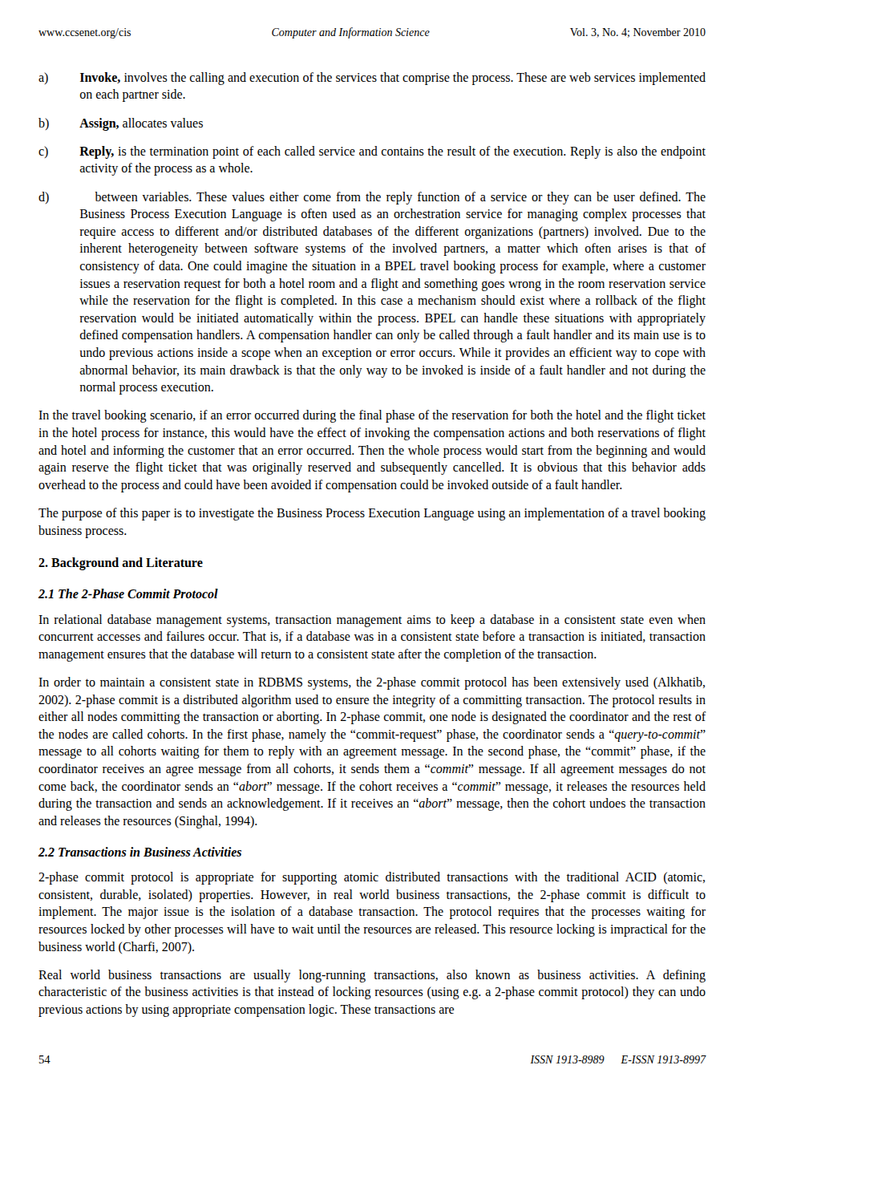www.ccsenet.org/cis Computer and Information Science Vol. 3, No. 4; November 2010
a) Invoke, involves the calling and execution of the services that comprise the process. These are web services implemented on each partner side.
b) Assign, allocates values
c) Reply, is the termination point of each called service and contains the result of the execution. Reply is also the endpoint activity of the process as a whole.
d) between variables. These values either come from the reply function of a service or they can be user defined. The Business Process Execution Language is often used as an orchestration service for managing complex processes that require access to different and/or distributed databases of the different organizations (partners) involved. Due to the inherent heterogeneity between software systems of the involved partners, a matter which often arises is that of consistency of data. One could imagine the situation in a BPEL travel booking process for example, where a customer issues a reservation request for both a hotel room and a flight and something goes wrong in the room reservation service while the reservation for the flight is completed. In this case a mechanism should exist where a rollback of the flight reservation would be initiated automatically within the process. BPEL can handle these situations with appropriately defined compensation handlers. A compensation handler can only be called through a fault handler and its main use is to undo previous actions inside a scope when an exception or error occurs. While it provides an efficient way to cope with abnormal behavior, its main drawback is that the only way to be invoked is inside of a fault handler and not during the normal process execution.
In the travel booking scenario, if an error occurred during the final phase of the reservation for both the hotel and the flight ticket in the hotel process for instance, this would have the effect of invoking the compensation actions and both reservations of flight and hotel and informing the customer that an error occurred. Then the whole process would start from the beginning and would again reserve the flight ticket that was originally reserved and subsequently cancelled. It is obvious that this behavior adds overhead to the process and could have been avoided if compensation could be invoked outside of a fault handler.
The purpose of this paper is to investigate the Business Process Execution Language using an implementation of a travel booking business process.
2. Background and Literature
2.1 The 2-Phase Commit Protocol
In relational database management systems, transaction management aims to keep a database in a consistent state even when concurrent accesses and failures occur. That is, if a database was in a consistent state before a transaction is initiated, transaction management ensures that the database will return to a consistent state after the completion of the transaction.
In order to maintain a consistent state in RDBMS systems, the 2-phase commit protocol has been extensively used (Alkhatib, 2002). 2-phase commit is a distributed algorithm used to ensure the integrity of a committing transaction. The protocol results in either all nodes committing the transaction or aborting. In 2-phase commit, one node is designated the coordinator and the rest of the nodes are called cohorts. In the first phase, namely the “commit-request” phase, the coordinator sends a “query-to-commit” message to all cohorts waiting for them to reply with an agreement message. In the second phase, the “commit” phase, if the coordinator receives an agree message from all cohorts, it sends them a “commit” message. If all agreement messages do not come back, the coordinator sends an “abort” message. If the cohort receives a “commit” message, it releases the resources held during the transaction and sends an acknowledgement. If it receives an “abort” message, then the cohort undoes the transaction and releases the resources (Singhal, 1994).
2.2 Transactions in Business Activities
2-phase commit protocol is appropriate for supporting atomic distributed transactions with the traditional ACID (atomic, consistent, durable, isolated) properties. However, in real world business transactions, the 2-phase commit is difficult to implement. The major issue is the isolation of a database transaction. The protocol requires that the processes waiting for resources locked by other processes will have to wait until the resources are released. This resource locking is impractical for the business world (Charfi, 2007).
Real world business transactions are usually long-running transactions, also known as business activities. A defining characteristic of the business activities is that instead of locking resources (using e.g. a 2-phase commit protocol) they can undo previous actions by using appropriate compensation logic. These transactions are
54 ISSN 1913-8989 E-ISSN 1913-8997